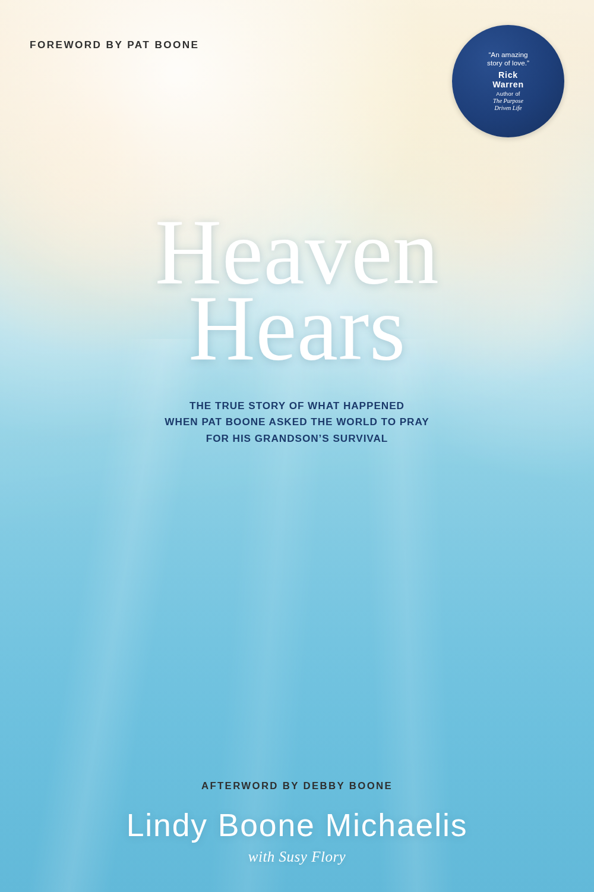Foreword by Pat Boone
“An amazing story of love.”
Rick Warren
Author of
The Purpose Driven Life
Heaven Hears
The true story of what happened when Pat Boone asked the world to pray for his grandson’s survival
Afterword by Debby Boone
Lindy Boone Michaelis
with Susy Flory